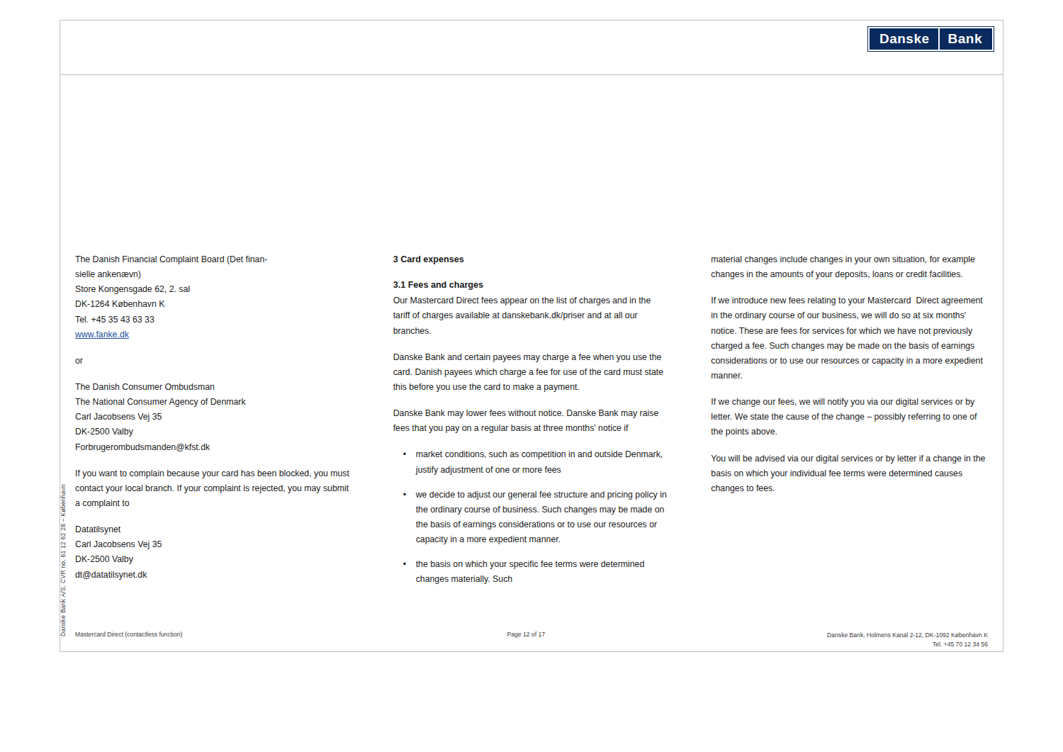Danske
Bank
The Danish Financial Complaint Board (Det finan-
sielle ankenævn)
Store Kongensgade 62, 2. sal
DK-1264 København K
Tel. +45 35 43 63 33
www.fanke.dk
or
The Danish Consumer Ombudsman
The National Consumer Agency of Denmark
Carl Jacobsens Vej 35
DK-2500 Valby
Forbrugerombudsmanden@kfst.dk
If you want to complain because your card has been blocked, you must contact your local branch. If your complaint is rejected, you may submit a complaint to
Datatilsynet
Carl Jacobsens Vej 35
DK-2500 Valby
dt@datatilsynet.dk
3 Card expenses
3.1 Fees and charges
Our Mastercard Direct fees appear on the list of charges and in the tariff of charges available at danskebank.dk/priser and at all our branches.
Danske Bank and certain payees may charge a fee when you use the card. Danish payees which charge a fee for use of the card must state this before you use the card to make a payment.
Danske Bank may lower fees without notice. Danske Bank may raise fees that you pay on a regular basis at three months' notice if
market conditions, such as competition in and outside Denmark, justify adjustment of one or more fees
we decide to adjust our general fee structure and pricing policy in the ordinary course of business. Such changes may be made on the basis of earnings considerations or to use our resources or capacity in a more expedient manner.
the basis on which your specific fee terms were determined changes materially. Such
material changes include changes in your own situation, for example changes in the amounts of your deposits, loans or credit facilities.
If we introduce new fees relating to your Mastercard Direct agreement in the ordinary course of our business, we will do so at six months' notice. These are fees for services for which we have not previously charged a fee. Such changes may be made on the basis of earnings considerations or to use our resources or capacity in a more expedient manner.
If we change our fees, we will notify you via our digital services or by letter. We state the cause of the change – possibly referring to one of the points above.
You will be advised via our digital services or by letter if a change in the basis on which your individual fee terms were determined causes changes to fees.
Danske Bank A/S, CVR no. 61 12 62 28 – København
Mastercard Direct (contactless function)
Page 12 of 17
Danske Bank, Holmens Kanal 2-12, DK-1092 København K
Tel. +45 70 12 34 56